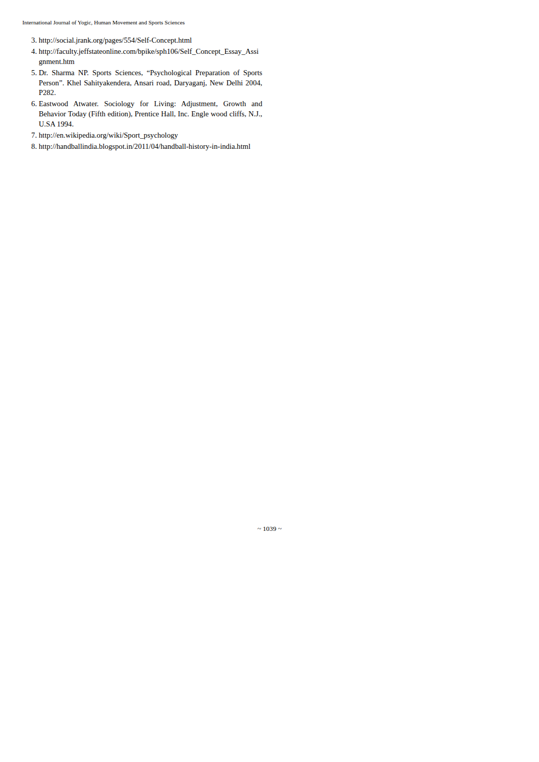International Journal of Yogic, Human Movement and Sports Sciences
http://social.jrank.org/pages/554/Self-Concept.html
http://faculty.jeffstateonline.com/bpike/sph106/Self_Concept_Essay_Assignment.htm
Dr. Sharma NP. Sports Sciences, “Psychological Preparation of Sports Person”. Khel Sahityakendera, Ansari road, Daryaganj, New Delhi 2004, P282.
Eastwood Atwater. Sociology for Living: Adjustment, Growth and Behavior Today (Fifth edition), Prentice Hall, Inc. Engle wood cliffs, N.J., U.SA 1994.
http://en.wikipedia.org/wiki/Sport_psychology
http://handballindia.blogspot.in/2011/04/handball-history-in-india.html
~ 1039 ~